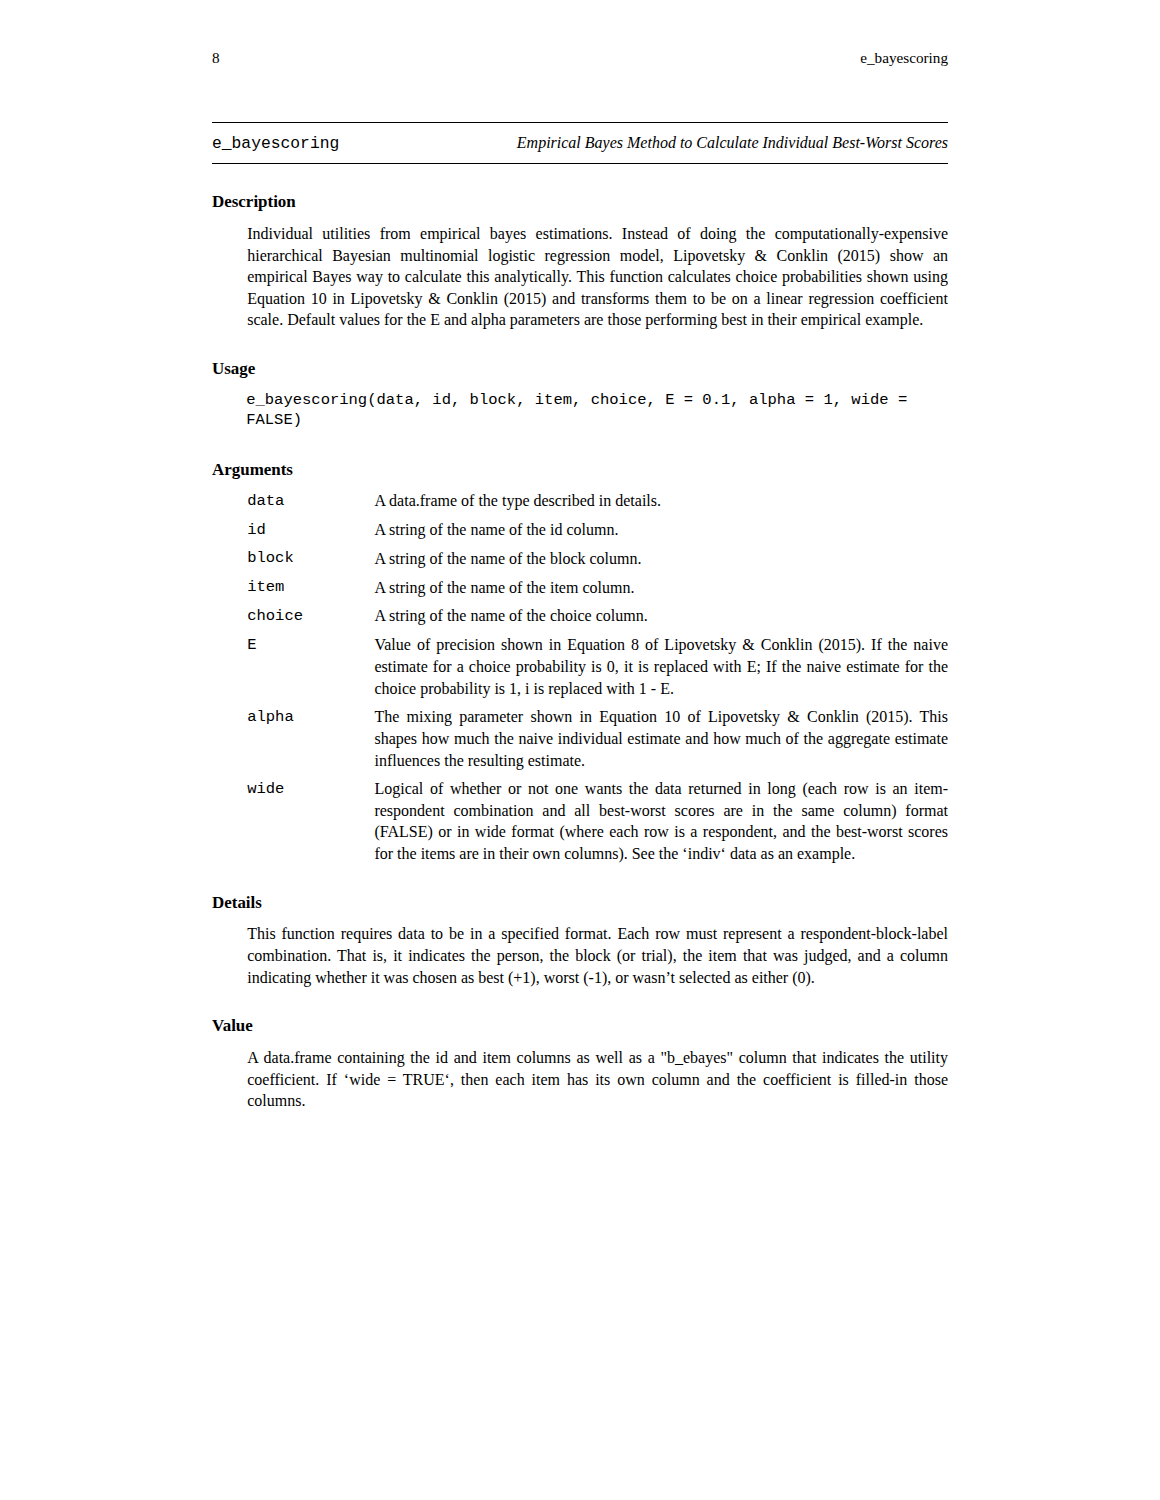8 e_bayescoring
e_bayescoring Empirical Bayes Method to Calculate Individual Best-Worst Scores
Description
Individual utilities from empirical bayes estimations. Instead of doing the computationally-expensive hierarchical Bayesian multinomial logistic regression model, Lipovetsky & Conklin (2015) show an empirical Bayes way to calculate this analytically. This function calculates choice probabilities shown using Equation 10 in Lipovetsky & Conklin (2015) and transforms them to be on a linear regression coefficient scale. Default values for the E and alpha parameters are those performing best in their empirical example.
Usage
e_bayescoring(data, id, block, item, choice, E = 0.1, alpha = 1, wide = FALSE)
Arguments
data
A data.frame of the type described in details.
id
A string of the name of the id column.
block
A string of the name of the block column.
item
A string of the name of the item column.
choice
A string of the name of the choice column.
E
Value of precision shown in Equation 8 of Lipovetsky & Conklin (2015). If the naive estimate for a choice probability is 0, it is replaced with E; If the naive estimate for the choice probability is 1, i is replaced with 1 - E.
alpha
The mixing parameter shown in Equation 10 of Lipovetsky & Conklin (2015). This shapes how much the naive individual estimate and how much of the aggregate estimate influences the resulting estimate.
wide
Logical of whether or not one wants the data returned in long (each row is an item-respondent combination and all best-worst scores are in the same column) format (FALSE) or in wide format (where each row is a respondent, and the best-worst scores for the items are in their own columns). See the ‘indiv‘ data as an example.
Details
This function requires data to be in a specified format. Each row must represent a respondent-block-label combination. That is, it indicates the person, the block (or trial), the item that was judged, and a column indicating whether it was chosen as best (+1), worst (-1), or wasn’t selected as either (0).
Value
A data.frame containing the id and item columns as well as a "b_ebayes" column that indicates the utility coefficient. If ‘wide = TRUE‘, then each item has its own column and the coefficient is filled-in those columns.